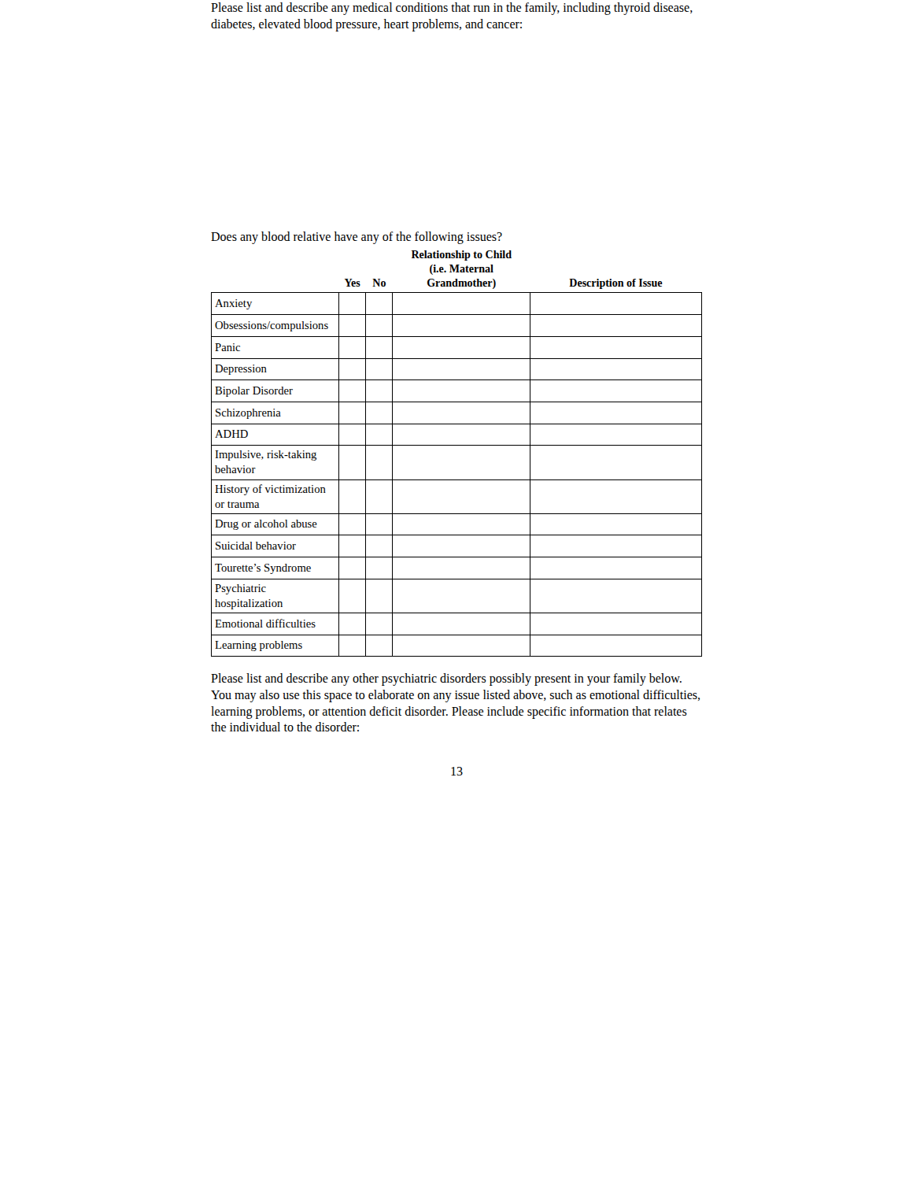Please list and describe any medical conditions that run in the family, including thyroid disease, diabetes, elevated blood pressure, heart problems, and cancer:
Does any blood relative have any of the following issues?
| | Yes | No | Relationship to Child (i.e. Maternal Grandmother) | Description of Issue |
| --- | --- | --- | --- | --- |
| Anxiety | | | | |
| Obsessions/compulsions | | | | |
| Panic | | | | |
| Depression | | | | |
| Bipolar Disorder | | | | |
| Schizophrenia | | | | |
| ADHD | | | | |
| Impulsive, risk-taking behavior | | | | |
| History of victimization or trauma | | | | |
| Drug or alcohol abuse | | | | |
| Suicidal behavior | | | | |
| Tourette’s Syndrome | | | | |
| Psychiatric hospitalization | | | | |
| Emotional difficulties | | | | |
| Learning problems | | | | |
Please list and describe any other psychiatric disorders possibly present in your family below. You may also use this space to elaborate on any issue listed above, such as emotional difficulties, learning problems, or attention deficit disorder. Please include specific information that relates the individual to the disorder:
13